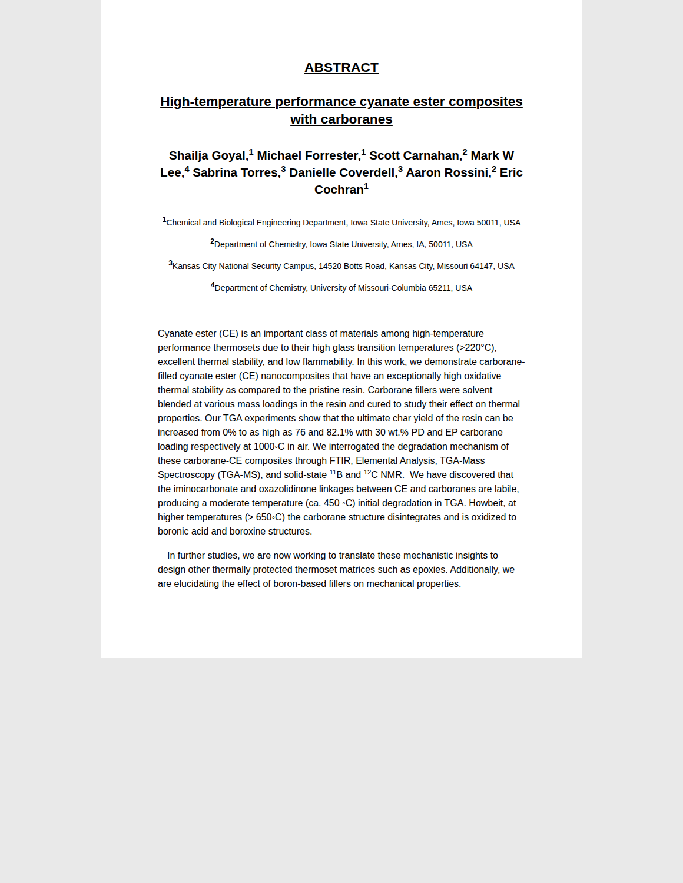ABSTRACT
High-temperature performance cyanate ester composites with carboranes
Shailja Goyal,1 Michael Forrester,1 Scott Carnahan,2 Mark W Lee,4 Sabrina Torres,3 Danielle Coverdell,3 Aaron Rossini,2 Eric Cochran1
1Chemical and Biological Engineering Department, Iowa State University, Ames, Iowa 50011, USA
2Department of Chemistry, Iowa State University, Ames, IA, 50011, USA
3Kansas City National Security Campus, 14520 Botts Road, Kansas City, Missouri 64147, USA
4Department of Chemistry, University of Missouri-Columbia 65211, USA
Cyanate ester (CE) is an important class of materials among high-temperature performance thermosets due to their high glass transition temperatures (>220°C), excellent thermal stability, and low flammability. In this work, we demonstrate carborane-filled cyanate ester (CE) nanocomposites that have an exceptionally high oxidative thermal stability as compared to the pristine resin. Carborane fillers were solvent blended at various mass loadings in the resin and cured to study their effect on thermal properties. Our TGA experiments show that the ultimate char yield of the resin can be increased from 0% to as high as 76 and 82.1% with 30 wt.% PD and EP carborane loading respectively at 1000◦C in air. We interrogated the degradation mechanism of these carborane-CE composites through FTIR, Elemental Analysis, TGA-Mass Spectroscopy (TGA-MS), and solid-state 11B and 12C NMR. We have discovered that the iminocarbonate and oxazolidinone linkages between CE and carboranes are labile, producing a moderate temperature (ca. 450 ◦C) initial degradation in TGA. Howbeit, at higher temperatures (> 650◦C) the carborane structure disintegrates and is oxidized to boronic acid and boroxine structures.
In further studies, we are now working to translate these mechanistic insights to design other thermally protected thermoset matrices such as epoxies. Additionally, we are elucidating the effect of boron-based fillers on mechanical properties.